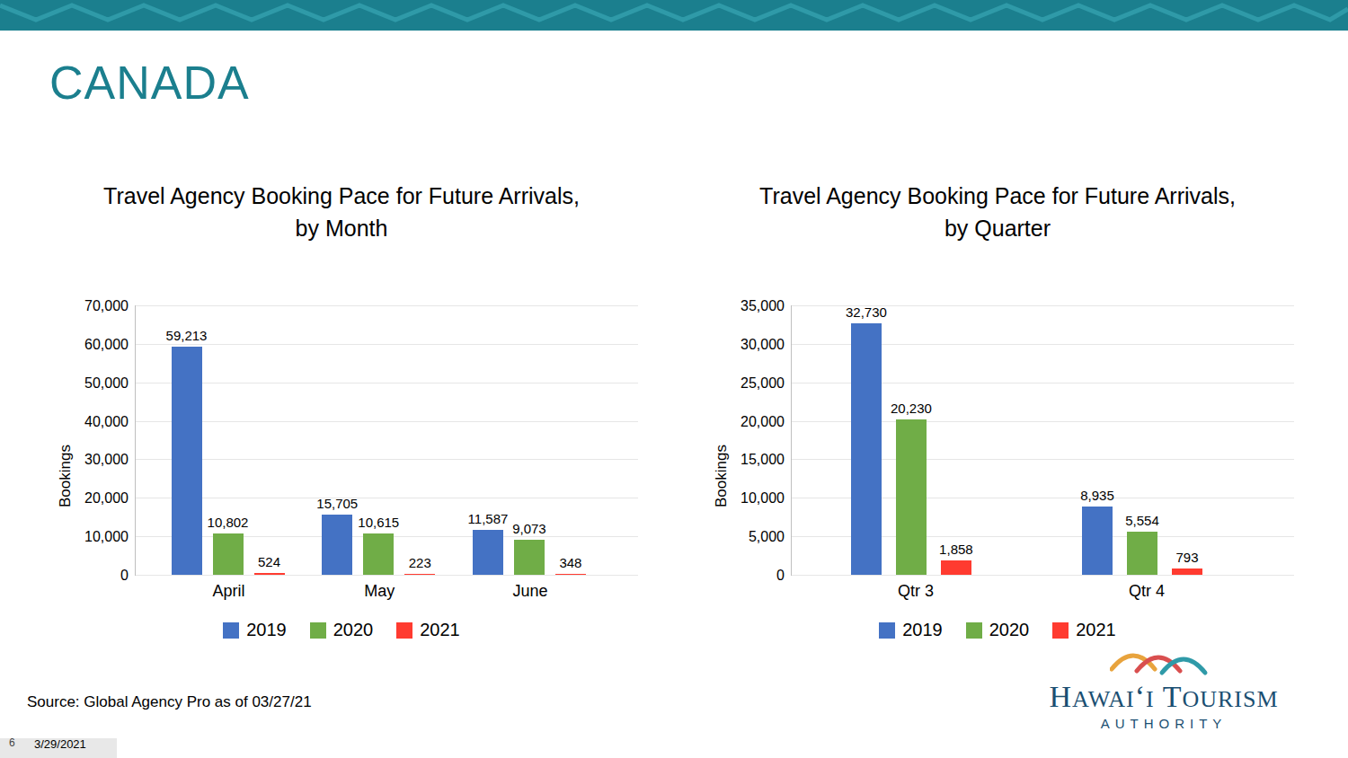CANADA
Travel Agency Booking Pace for Future Arrivals,
by Month
Travel Agency Booking Pace for Future Arrivals,
by Quarter
Bookings
70,000
60,000
50,000
40,000
30,000
20,000
10,000
0
59,213
10,802
524
April
15,705
10,615
223
May
11,587
9,073
348
June
2019
2020
2021
Bookings
35,000
30,000
25,000
20,000
15,000
10,000
5,000
0
32,730
20,230
1,858
Qtr 3
8,935
5,554
793
Qtr 4
2019
2020
2021
Source: Global Agency Pro as of 03/27/21
6
3/29/2021
HAWAIʻI TOURISM
AUTHORITY